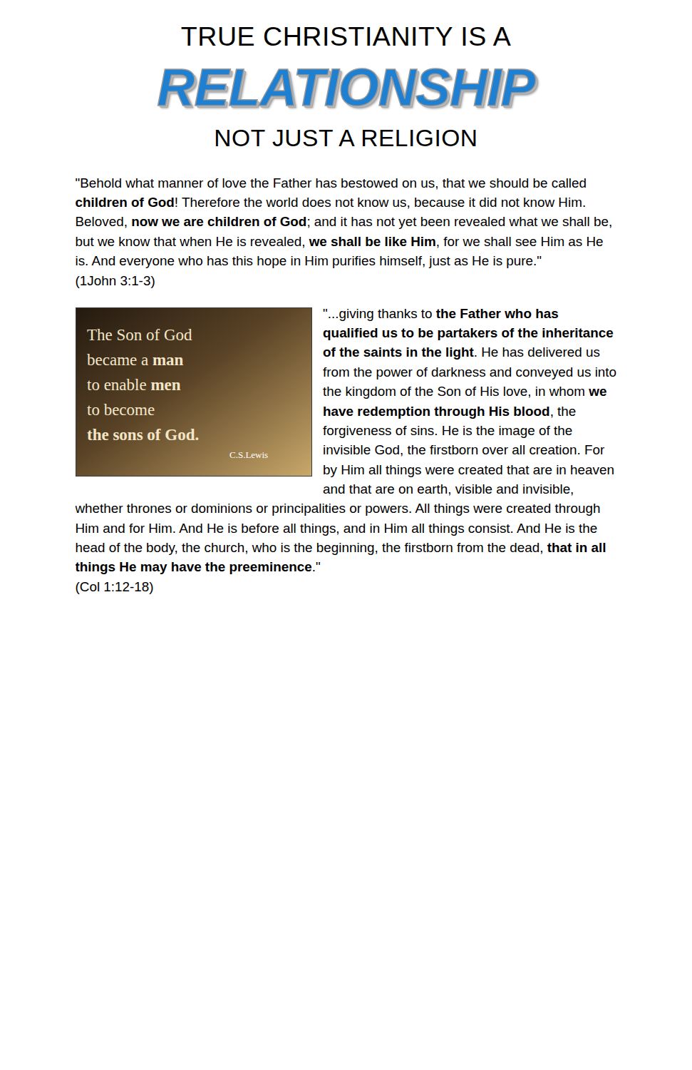TRUE CHRISTIANITY IS A
Relationship
NOT JUST A RELIGION
"Behold what manner of love the Father has bestowed on us, that we should be called children of God! Therefore the world does not know us, because it did not know Him. Beloved, now we are children of God; and it has not yet been revealed what we shall be, but we know that when He is revealed, we shall be like Him, for we shall see Him as He is. And everyone who has this hope in Him purifies himself, just as He is pure." (1John 3:1-3)
"...giving thanks to the Father who has qualified us to be partakers of the inheritance of the saints in the light. He has delivered us from the power of darkness and conveyed us into the kingdom of the Son of His love, in whom we have redemption through His blood, the forgiveness of sins. He is the image of the invisible God, the firstborn over all creation. For by Him all things were created that are in heaven and that are on earth, visible and invisible, whether thrones or dominions or principalities or powers. All things were created through Him and for Him. And He is before all things, and in Him all things consist. And He is the head of the body, the church, who is the beginning, the firstborn from the dead, that in all things He may have the preeminence." (Col 1:12-18)